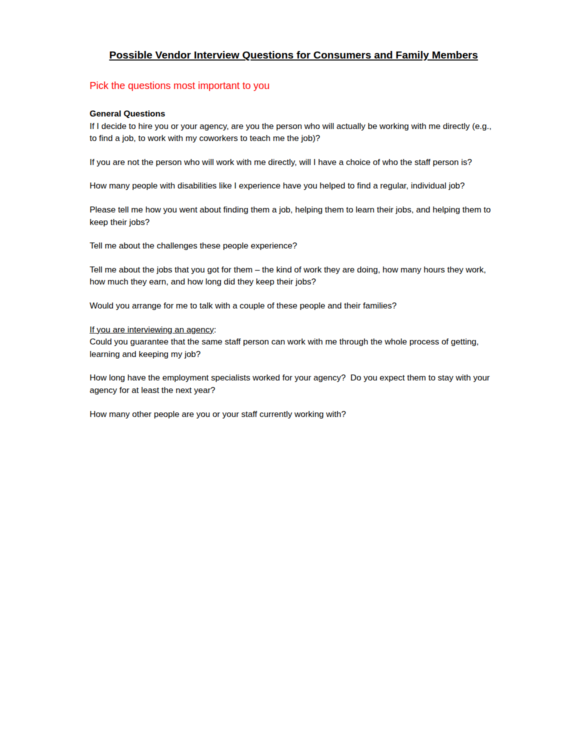Possible Vendor Interview Questions for Consumers and Family Members
Pick the questions most important to you
General Questions
If I decide to hire you or your agency, are you the person who will actually be working with me directly (e.g., to find a job, to work with my coworkers to teach me the job)?
If you are not the person who will work with me directly, will I have a choice of who the staff person is?
How many people with disabilities like I experience have you helped to find a regular, individual job?
Please tell me how you went about finding them a job, helping them to learn their jobs, and helping them to keep their jobs?
Tell me about the challenges these people experience?
Tell me about the jobs that you got for them – the kind of work they are doing, how many hours they work, how much they earn, and how long did they keep their jobs?
Would you arrange for me to talk with a couple of these people and their families?
If you are interviewing an agency:
Could you guarantee that the same staff person can work with me through the whole process of getting, learning and keeping my job?
How long have the employment specialists worked for your agency? Do you expect them to stay with your agency for at least the next year?
How many other people are you or your staff currently working with?